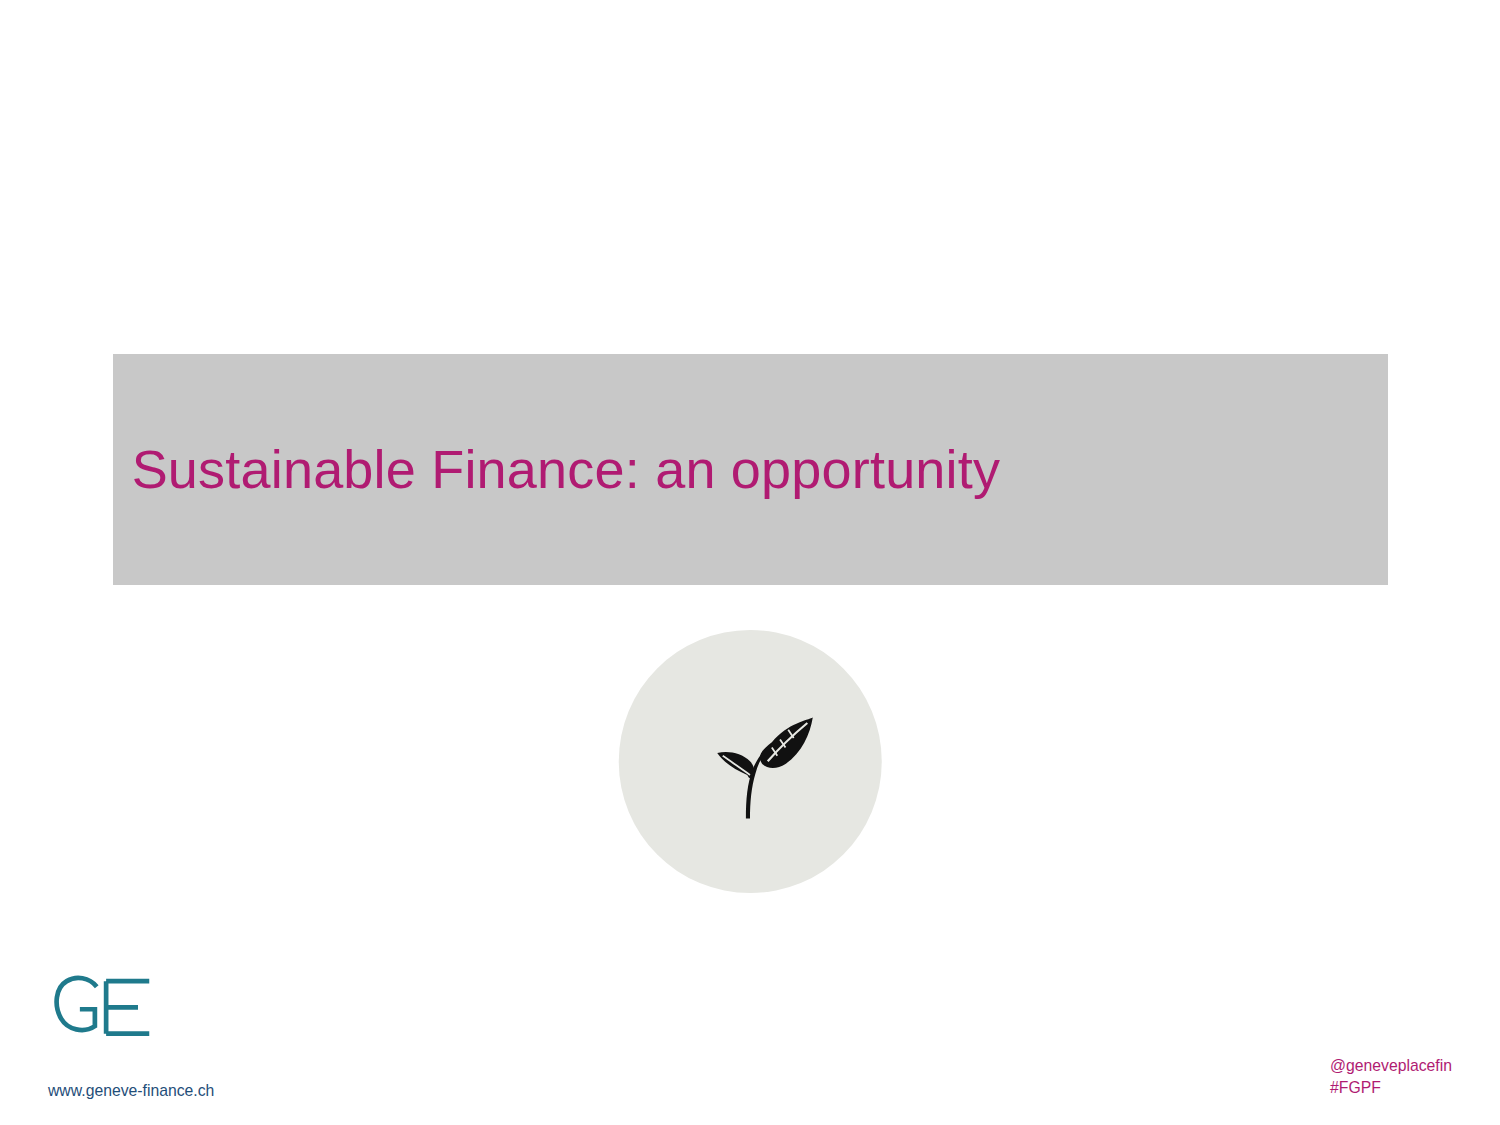Sustainable Finance: an opportunity
www.geneve-finance.ch
@geneveplacefin
#FGPF